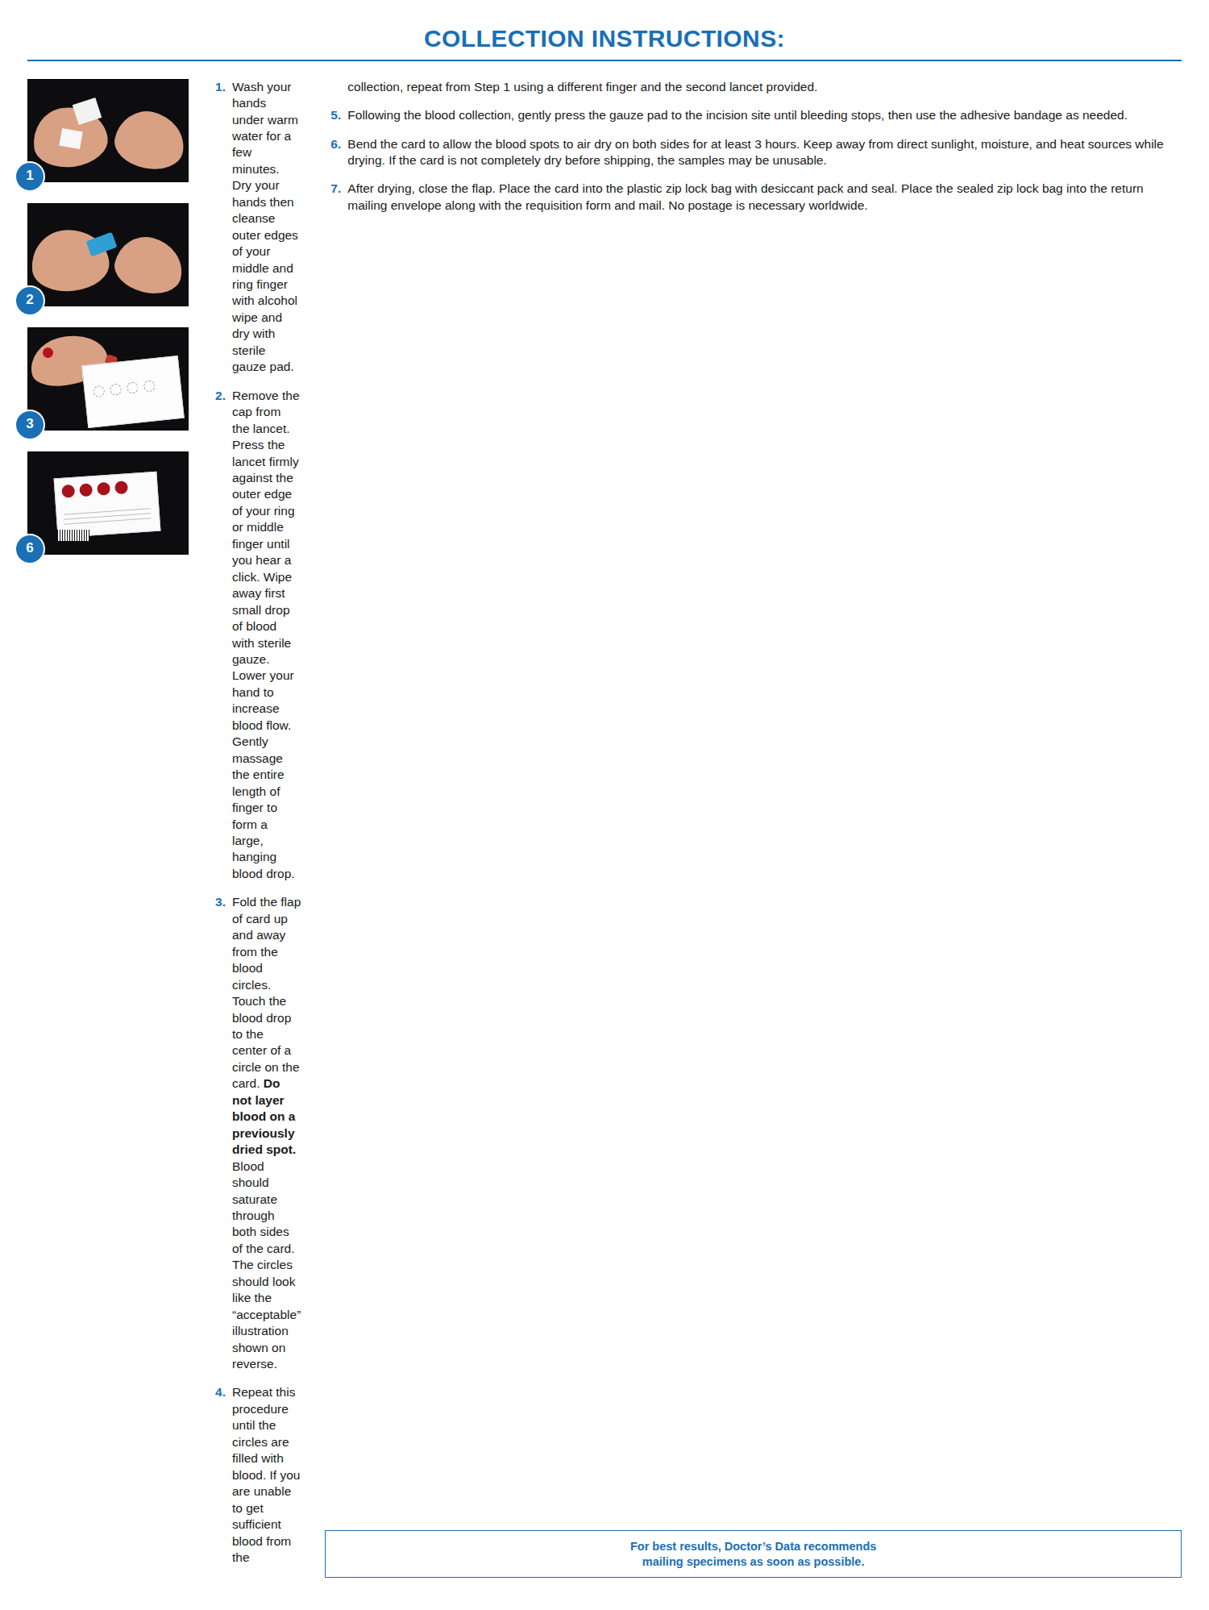COLLECTION INSTRUCTIONS:
1
2
3
6
1. Wash your hands under warm water for a few minutes. Dry your hands then cleanse outer edges of your middle and ring finger with alcohol wipe and dry with sterile gauze pad.
2. Remove the cap from the lancet. Press the lancet firmly against the outer edge of your ring or middle finger until you hear a click. Wipe away first small drop of blood with sterile gauze. Lower your hand to increase blood flow. Gently massage the entire length of finger to form a large, hanging blood drop.
3. Fold the flap of card up and away from the blood circles. Touch the blood drop to the center of a circle on the card. Do not layer blood on a previously dried spot. Blood should saturate through both sides of the card. The circles should look like the “acceptable” illustration shown on reverse.
4. Repeat this procedure until the circles are filled with blood. If you are unable to get sufficient blood from the
collection, repeat from Step 1 using a different finger and the second lancet provided.
5. Following the blood collection, gently press the gauze pad to the incision site until bleeding stops, then use the adhesive bandage as needed.
6. Bend the card to allow the blood spots to air dry on both sides for at least 3 hours. Keep away from direct sunlight, moisture, and heat sources while drying. If the card is not completely dry before shipping, the samples may be unusable.
7. After drying, close the flap. Place the card into the plastic zip lock bag with desiccant pack and seal. Place the sealed zip lock bag into the return mailing envelope along with the requisition form and mail. No postage is necessary worldwide.
For best results, Doctor’s Data recommends
mailing specimens as soon as possible.